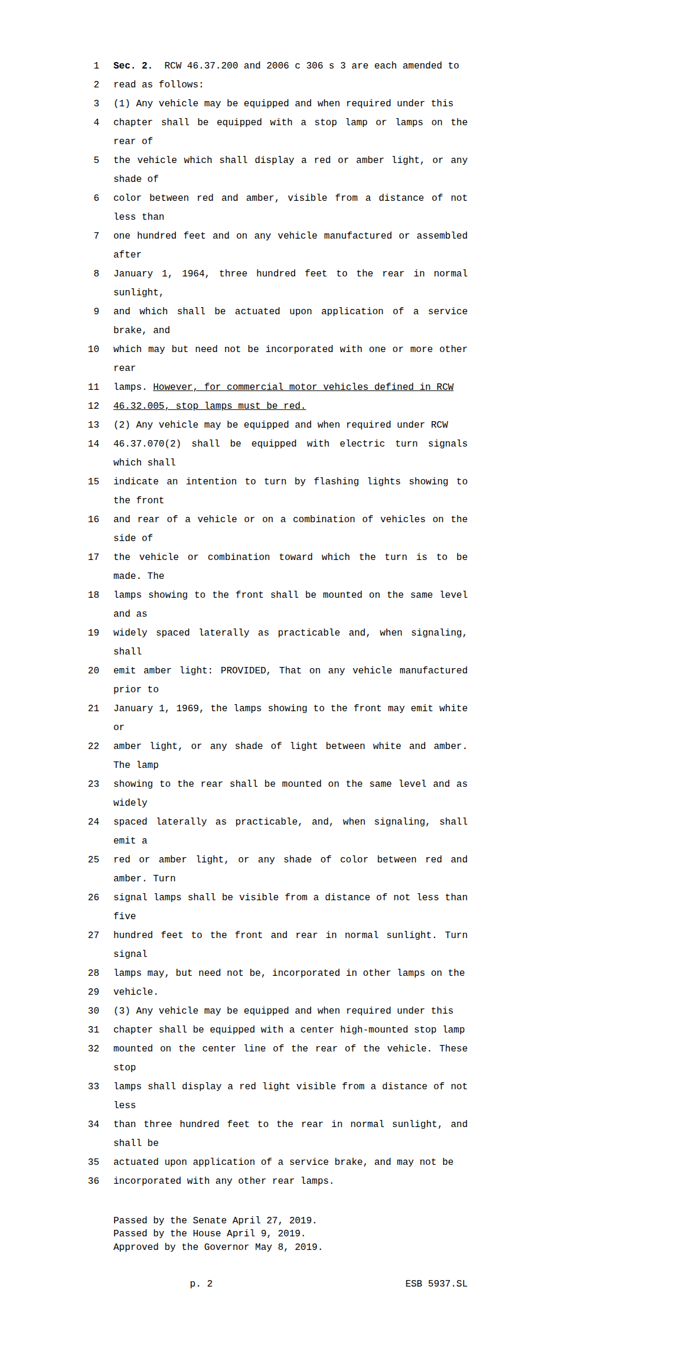1
Sec. 2. RCW 46.37.200 and 2006 c 306 s 3 are each amended to
2
read as follows:
3
(1) Any vehicle may be equipped and when required under this
4
chapter shall be equipped with a stop lamp or lamps on the rear of
5
the vehicle which shall display a red or amber light, or any shade of
6
color between red and amber, visible from a distance of not less than
7
one hundred feet and on any vehicle manufactured or assembled after
8
January 1, 1964, three hundred feet to the rear in normal sunlight,
9
and which shall be actuated upon application of a service brake, and
10
which may but need not be incorporated with one or more other rear
11
lamps. However, for commercial motor vehicles defined in RCW
12
46.32.005, stop lamps must be red.
13
(2) Any vehicle may be equipped and when required under RCW
14
46.37.070(2) shall be equipped with electric turn signals which shall
15
indicate an intention to turn by flashing lights showing to the front
16
and rear of a vehicle or on a combination of vehicles on the side of
17
the vehicle or combination toward which the turn is to be made. The
18
lamps showing to the front shall be mounted on the same level and as
19
widely spaced laterally as practicable and, when signaling, shall
20
emit amber light: PROVIDED, That on any vehicle manufactured prior to
21
January 1, 1969, the lamps showing to the front may emit white or
22
amber light, or any shade of light between white and amber. The lamp
23
showing to the rear shall be mounted on the same level and as widely
24
spaced laterally as practicable, and, when signaling, shall emit a
25
red or amber light, or any shade of color between red and amber. Turn
26
signal lamps shall be visible from a distance of not less than five
27
hundred feet to the front and rear in normal sunlight. Turn signal
28
lamps may, but need not be, incorporated in other lamps on the
29
vehicle.
30
(3) Any vehicle may be equipped and when required under this
31
chapter shall be equipped with a center high-mounted stop lamp
32
mounted on the center line of the rear of the vehicle. These stop
33
lamps shall display a red light visible from a distance of not less
34
than three hundred feet to the rear in normal sunlight, and shall be
35
actuated upon application of a service brake, and may not be
36
incorporated with any other rear lamps.
Passed by the Senate April 27, 2019.
Passed by the House April 9, 2019.
Approved by the Governor May 8, 2019.
p. 2
ESB 5937.SL